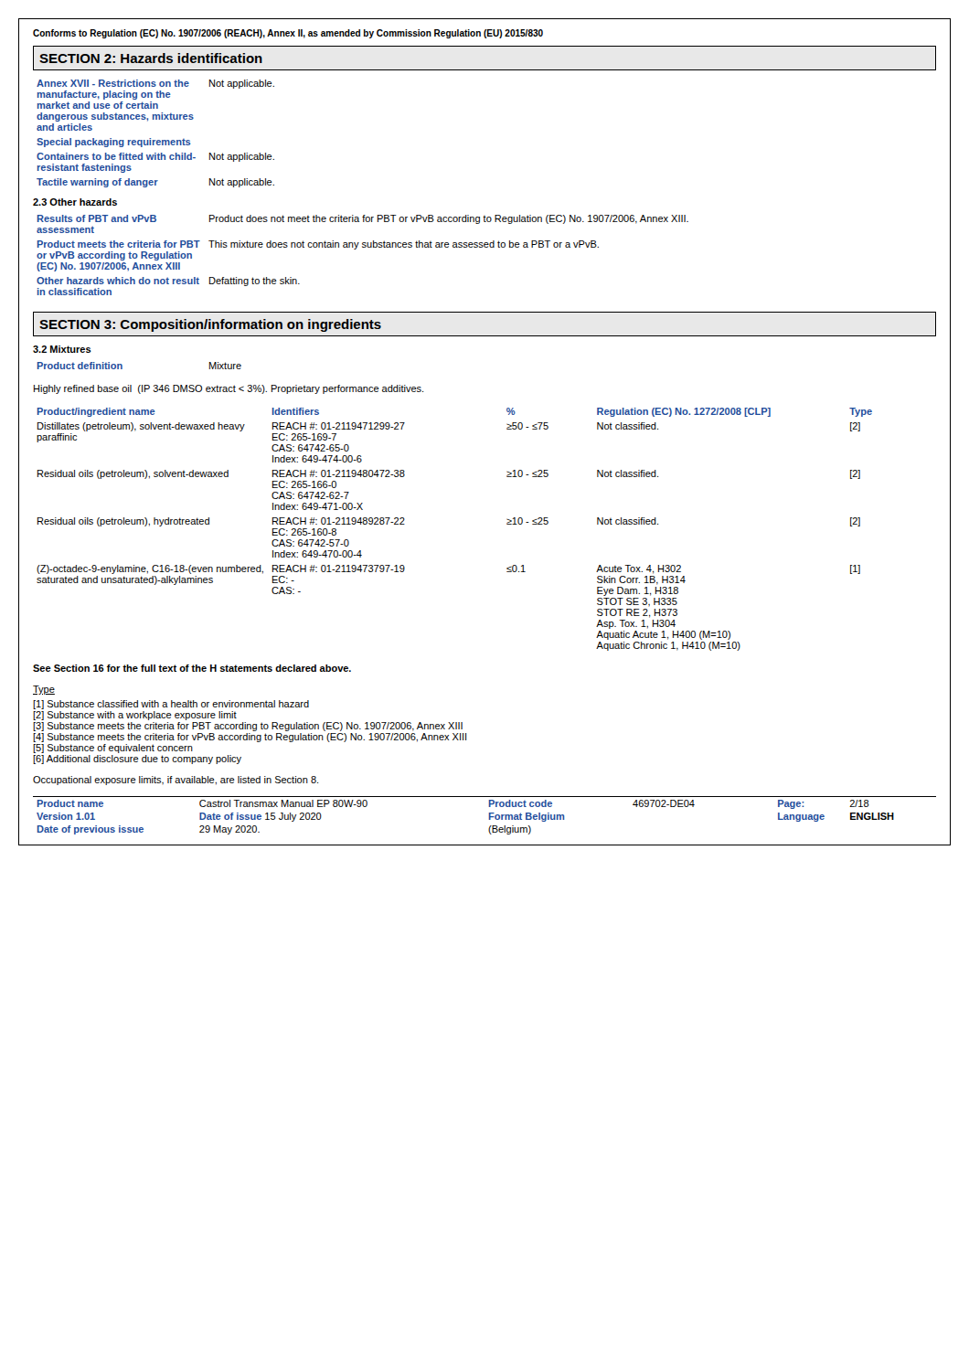Conforms to Regulation (EC) No. 1907/2006 (REACH), Annex II, as amended by Commission Regulation (EU) 2015/830
SECTION 2: Hazards identification
| Annex XVII - Restrictions on the manufacture, placing on the market and use of certain dangerous substances, mixtures and articles | Not applicable. |
| Special packaging requirements | |
| Containers to be fitted with child-resistant fastenings | Not applicable. |
| Tactile warning of danger | Not applicable. |
2.3 Other hazards
| Results of PBT and vPvB assessment | Product does not meet the criteria for PBT or vPvB according to Regulation (EC) No. 1907/2006, Annex XIII. |
| Product meets the criteria for PBT or vPvB according to Regulation (EC) No. 1907/2006, Annex XIII | This mixture does not contain any substances that are assessed to be a PBT or a vPvB. |
| Other hazards which do not result in classification | Defatting to the skin. |
SECTION 3: Composition/information on ingredients
3.2 Mixtures
| Product definition | Mixture |
Highly refined base oil (IP 346 DMSO extract < 3%). Proprietary performance additives.
| Product/ingredient name | Identifiers | % | Regulation (EC) No. 1272/2008 [CLP] | Type |
| --- | --- | --- | --- | --- |
| Distillates (petroleum), solvent-dewaxed heavy paraffinic | REACH #: 01-2119471299-27 EC: 265-169-7 CAS: 64742-65-0 Index: 649-474-00-6 | ≥50 - ≤75 | Not classified. | [2] |
| Residual oils (petroleum), solvent-dewaxed | REACH #: 01-2119480472-38 EC: 265-166-0 CAS: 64742-62-7 Index: 649-471-00-X | ≥10 - ≤25 | Not classified. | [2] |
| Residual oils (petroleum), hydrotreated | REACH #: 01-2119489287-22 EC: 265-160-8 CAS: 64742-57-0 Index: 649-470-00-4 | ≥10 - ≤25 | Not classified. | [2] |
| (Z)-octadec-9-enylamine, C16-18-(even numbered, saturated and unsaturated)-alkylamines | REACH #: 01-2119473797-19 EC: - CAS: - | ≤0.1 | Acute Tox. 4, H302 Skin Corr. 1B, H314 Eye Dam. 1, H318 STOT SE 3, H335 STOT RE 2, H373 Asp. Tox. 1, H304 Aquatic Acute 1, H400 (M=10) Aquatic Chronic 1, H410 (M=10) | [1] |
See Section 16 for the full text of the H statements declared above.
Type
[1] Substance classified with a health or environmental hazard
[2] Substance with a workplace exposure limit
[3] Substance meets the criteria for PBT according to Regulation (EC) No. 1907/2006, Annex XIII
[4] Substance meets the criteria for vPvB according to Regulation (EC) No. 1907/2006, Annex XIII
[5] Substance of equivalent concern
[6] Additional disclosure due to company policy
Occupational exposure limits, if available, are listed in Section 8.
| Product name | Castrol Transmax Manual EP 80W-90 | Product code | 469702-DE04 | Page: | 2/18 |
| Version 1.01 | Date of issue 15 July 2020 | Format Belgium | | Language | ENGLISH |
| Date of previous issue | 29 May 2020. | (Belgium) | | | |